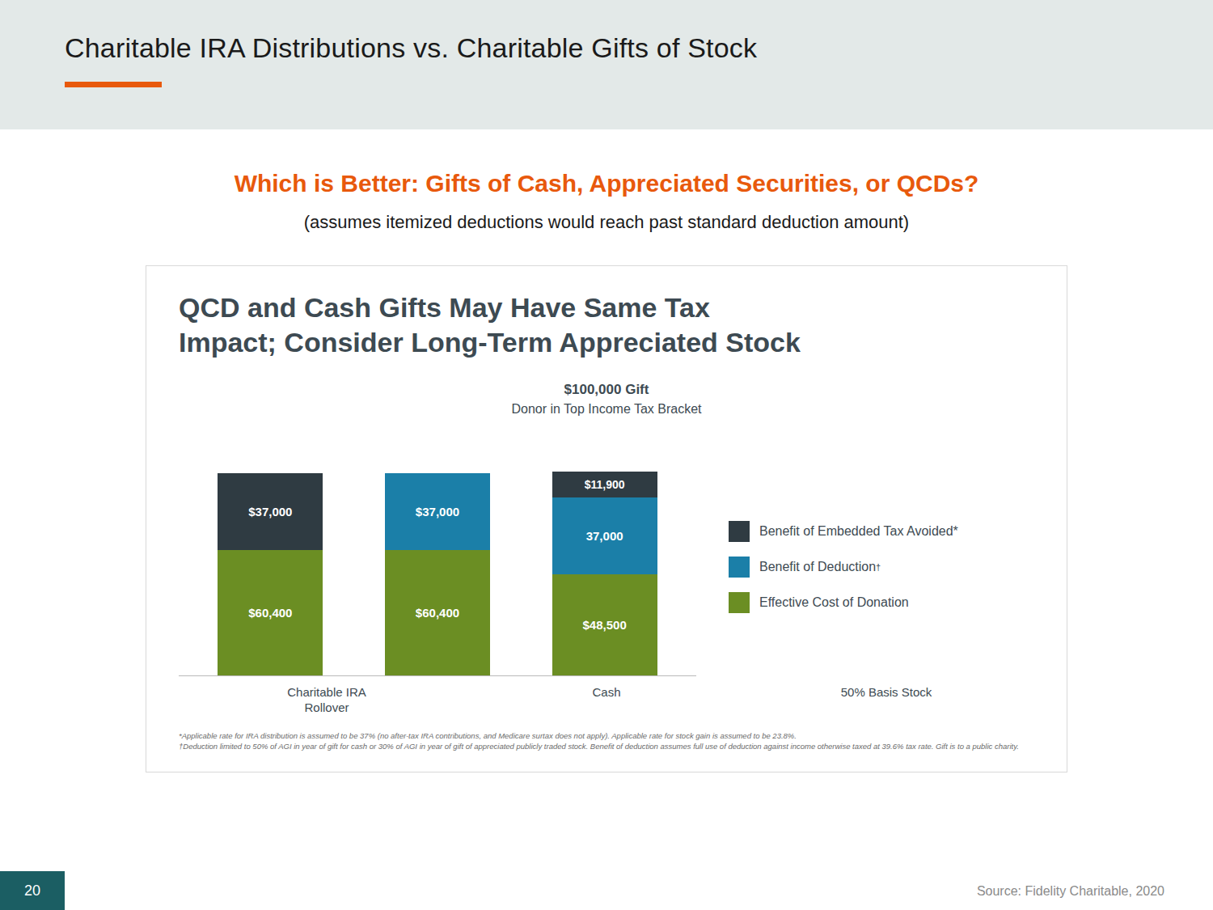Charitable IRA Distributions vs. Charitable Gifts of Stock
Which is Better: Gifts of Cash, Appreciated Securities, or QCDs?
(assumes itemized deductions would reach past standard deduction amount)
QCD and Cash Gifts May Have Same Tax
Impact; Consider Long-Term Appreciated Stock
$100,000 Gift
Donor in Top Income Tax Bracket
$37,000
$60,400
$37,000
$60,400
$11,900
37,000
$48,500
Benefit of Embedded Tax Avoided*
Benefit of Deduction†
Effective Cost of Donation
Charitable IRA
Rollover Cash 50% Basis Stock
*Applicable rate for IRA distribution is assumed to be 37% (no after-tax IRA contributions, and Medicare surtax does not apply). Applicable rate for stock gain is assumed to be 23.8%.
†Deduction limited to 50% of AGI in year of gift for cash or 30% of AGI in year of gift of appreciated publicly traded stock. Benefit of deduction assumes full use of deduction against income otherwise taxed at 39.6% tax rate. Gift is to a public charity.
20
Source: Fidelity Charitable, 2020